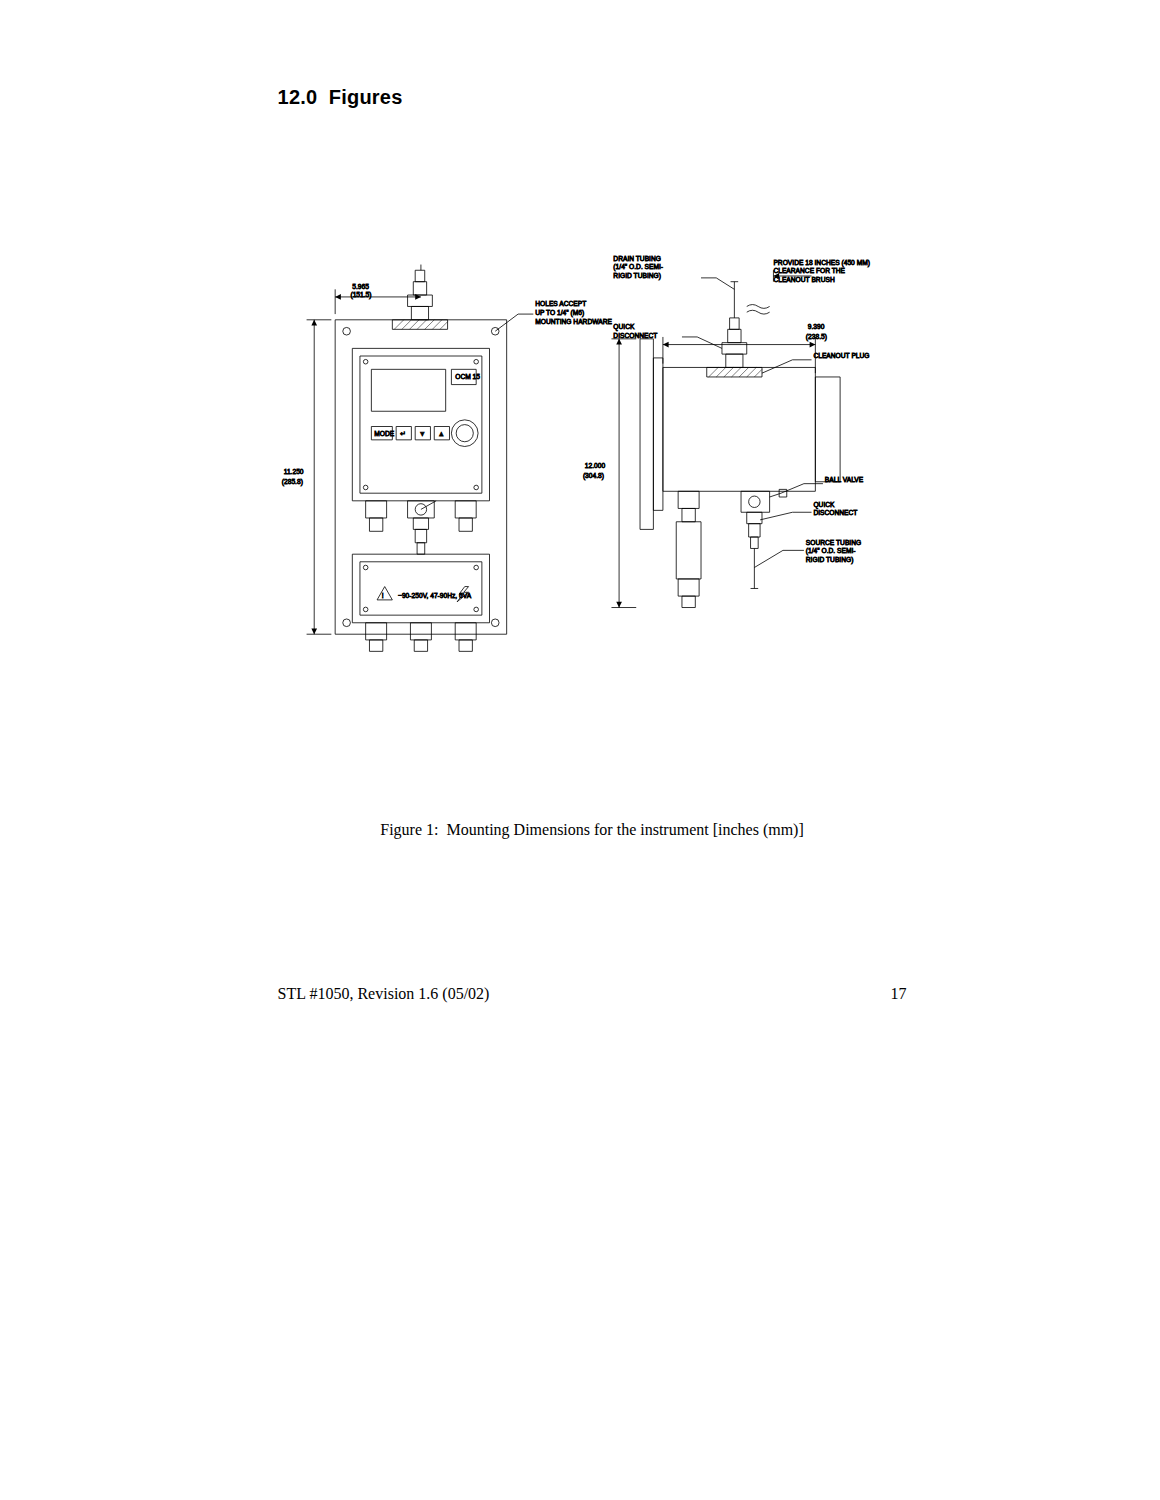12.0 Figures
OCM 15 MODE ↵ ▼ ▲ ! ~90-250V, 47-90Hz, 6VA 5.965 (151.5) 11.250 (285.8) HOLES ACCEPT UP TO 1/4" (M6) MOUNTING HARDWARE 9.390 (238.5) 12.000 (304.8) DRAIN TUBING (1/4" O.D. SEMI- RIGID TUBING) QUICK DISCONNECT PROVIDE 18 INCHES (450 MM) CLEARANCE FOR THE CLEANOUT BRUSH CLEANOUT PLUG BALL VALVE QUICK DISCONNECT SOURCE TUBING (1/4" O.D. SEMI- RIGID TUBING)
Figure 1: Mounting Dimensions for the instrument [inches (mm)]
STL #1050, Revision 1.6 (05/02) 17